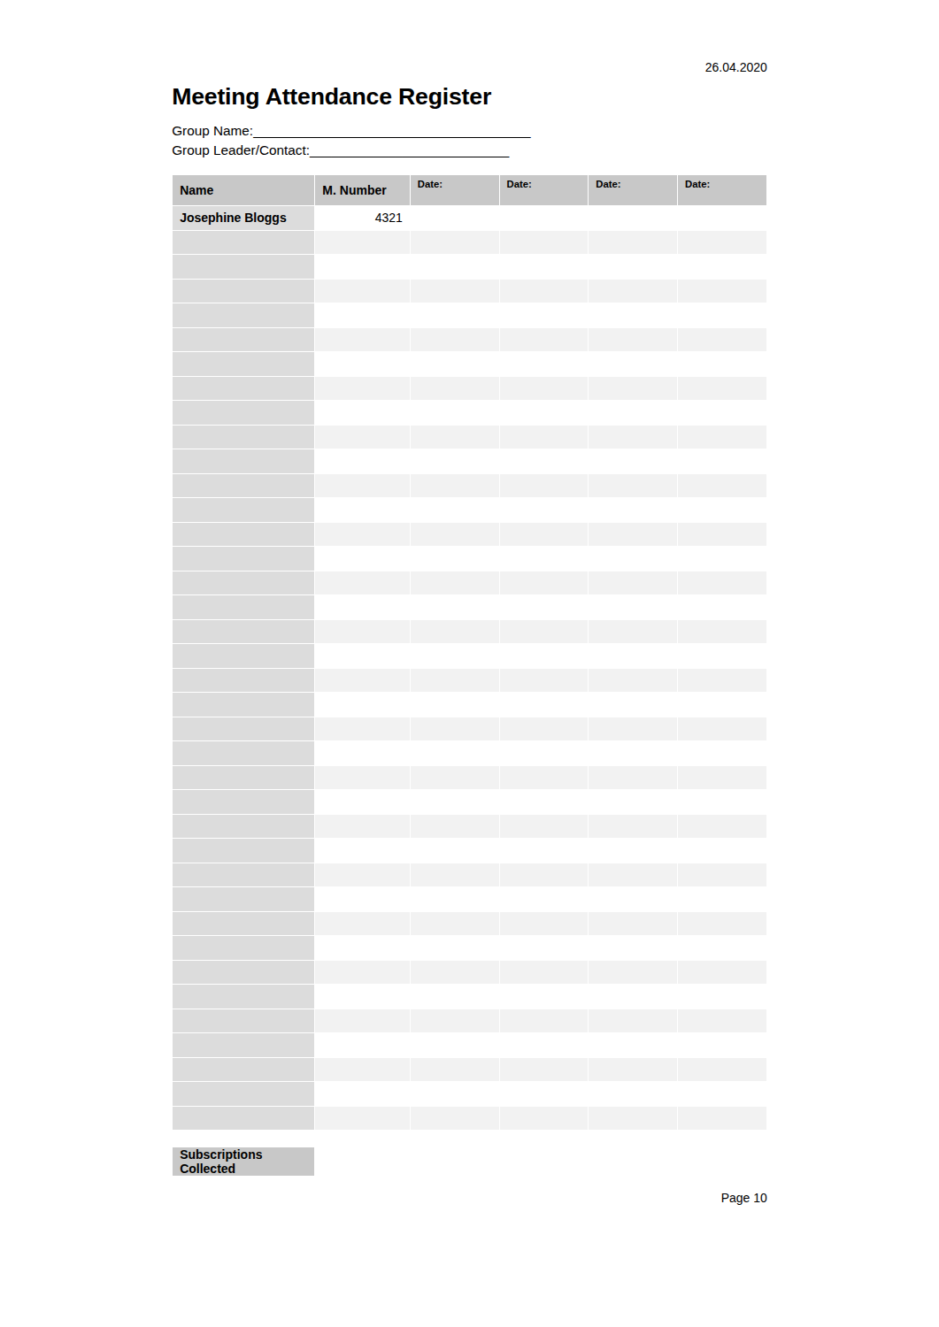26.04.2020
Meeting Attendance Register
Group Name:_______________________________________
Group Leader/Contact:____________________________
| Name | M. Number | Date: | Date: | Date: | Date: |
| --- | --- | --- | --- | --- | --- |
| Josephine Bloggs | 4321 | | | | |
| Subscriptions Collected | | | | | |
Page 10